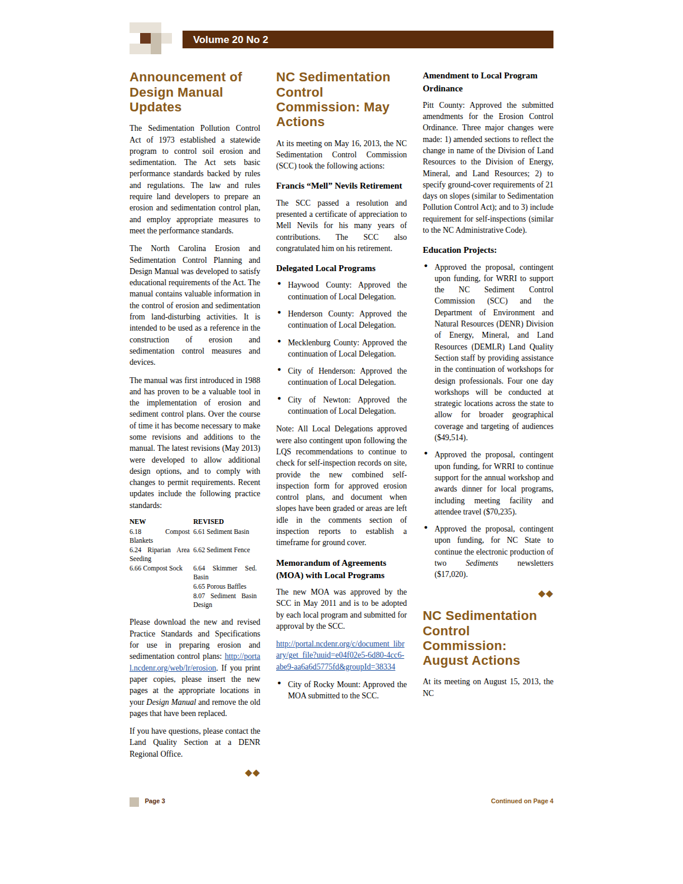Volume 20 No 2
Announcement of Design Manual Updates
The Sedimentation Pollution Control Act of 1973 established a statewide program to control soil erosion and sedimentation. The Act sets basic performance standards backed by rules and regulations. The law and rules require land developers to prepare an erosion and sedimentation control plan, and employ appropriate measures to meet the performance standards.
The North Carolina Erosion and Sedimentation Control Planning and Design Manual was developed to satisfy educational requirements of the Act. The manual contains valuable information in the control of erosion and sedimentation from land-disturbing activities. It is intended to be used as a reference in the construction of erosion and sedimentation control measures and devices.
The manual was first introduced in 1988 and has proven to be a valuable tool in the implementation of erosion and sediment control plans. Over the course of time it has become necessary to make some revisions and additions to the manual. The latest revisions (May 2013) were developed to allow additional design options, and to comply with changes to permit requirements. Recent updates include the following practice standards:
| NEW | REVISED |
| --- | --- |
| 6.18 Compost Blankets | 6.61 Sediment Basin |
| 6.24 Riparian Area Seeding | 6.62 Sediment Fence |
| 6.66 Compost Sock | 6.64 Skimmer Sed. Basin |
| | 6.65 Porous Baffles |
| | 8.07 Sediment Basin Design |
Please download the new and revised Practice Standards and Specifications for use in preparing erosion and sedimentation control plans: http://portal.ncdenr.org/web/lr/erosion. If you print paper copies, please insert the new pages at the appropriate locations in your Design Manual and remove the old pages that have been replaced.
If you have questions, please contact the Land Quality Section at a DENR Regional Office.
◆◆
NC Sedimentation Control Commission: May Actions
At its meeting on May 16, 2013, the NC Sedimentation Control Commission (SCC) took the following actions:
Francis “Mell” Nevils Retirement
The SCC passed a resolution and presented a certificate of appreciation to Mell Nevils for his many years of contributions. The SCC also congratulated him on his retirement.
Delegated Local Programs
Haywood County: Approved the continuation of Local Delegation.
Henderson County: Approved the continuation of Local Delegation.
Mecklenburg County: Approved the continuation of Local Delegation.
City of Henderson: Approved the continuation of Local Delegation.
City of Newton: Approved the continuation of Local Delegation.
Note: All Local Delegations approved were also contingent upon following the LQS recommendations to continue to check for self-inspection records on site, provide the new combined self-inspection form for approved erosion control plans, and document when slopes have been graded or areas are left idle in the comments section of inspection reports to establish a timeframe for ground cover.
Memorandum of Agreements (MOA) with Local Programs
The new MOA was approved by the SCC in May 2011 and is to be adopted by each local program and submitted for approval by the SCC.
http://portal.ncdenr.org/c/document_library/get_file?uuid=e04f02e5-6d80-4cc6-abe9-aa6a6d5775fd&groupId=38334
City of Rocky Mount: Approved the MOA submitted to the SCC.
Amendment to Local Program Ordinance
Pitt County: Approved the submitted amendments for the Erosion Control Ordinance. Three major changes were made: 1) amended sections to reflect the change in name of the Division of Land Resources to the Division of Energy, Mineral, and Land Resources; 2) to specify ground-cover requirements of 21 days on slopes (similar to Sedimentation Pollution Control Act); and to 3) include requirement for self-inspections (similar to the NC Administrative Code).
Education Projects:
Approved the proposal, contingent upon funding, for WRRI to support the NC Sediment Control Commission (SCC) and the Department of Environment and Natural Resources (DENR) Division of Energy, Mineral, and Land Resources (DEMLR) Land Quality Section staff by providing assistance in the continuation of workshops for design professionals. Four one day workshops will be conducted at strategic locations across the state to allow for broader geographical coverage and targeting of audiences ($49,514).
Approved the proposal, contingent upon funding, for WRRI to continue support for the annual workshop and awards dinner for local programs, including meeting facility and attendee travel ($70,235).
Approved the proposal, contingent upon funding, for NC State to continue the electronic production of two Sediments newsletters ($17,020).
◆◆
NC Sedimentation Control Commission: August Actions
At its meeting on August 15, 2013, the NC
Page 3
Continued on Page 4